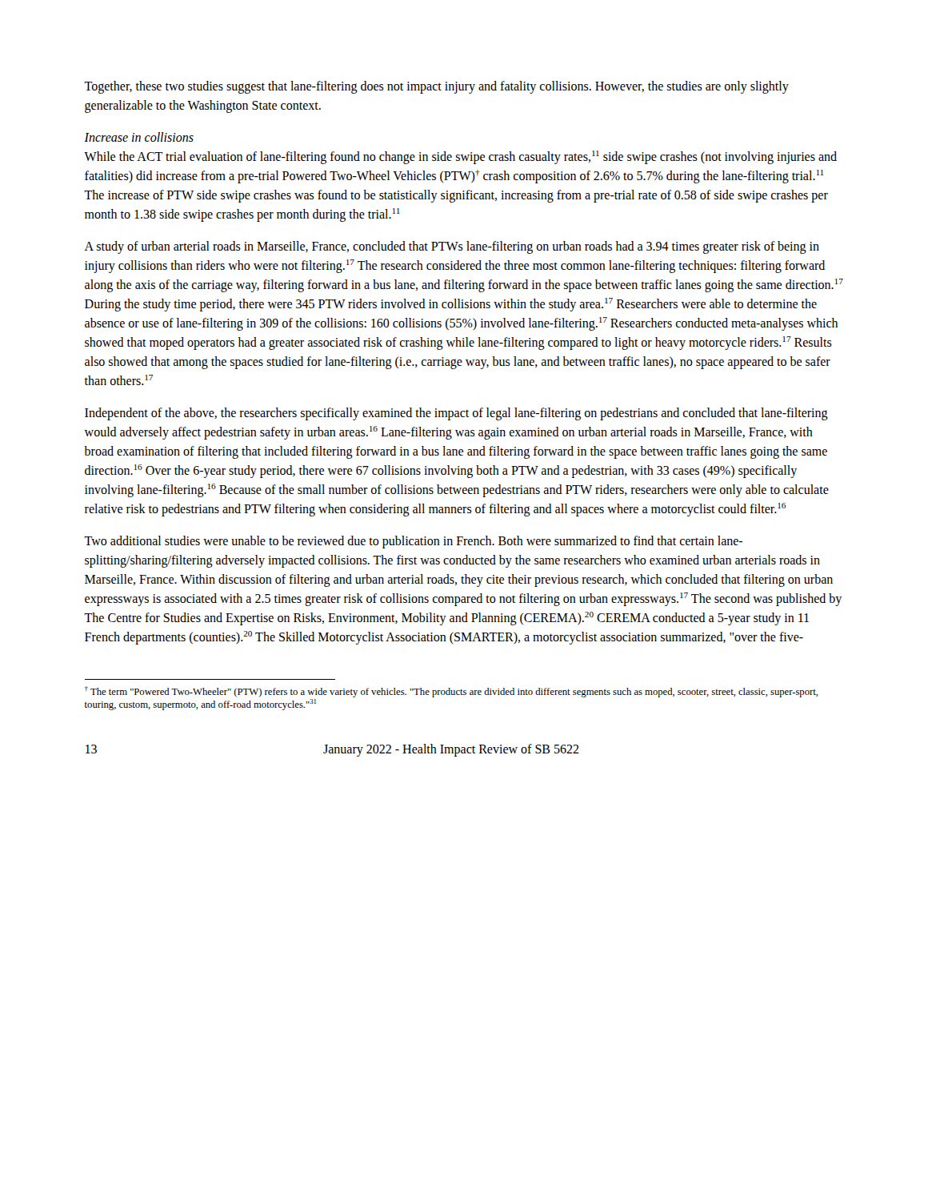Together, these two studies suggest that lane-filtering does not impact injury and fatality collisions. However, the studies are only slightly generalizable to the Washington State context.
Increase in collisions
While the ACT trial evaluation of lane-filtering found no change in side swipe crash casualty rates,11 side swipe crashes (not involving injuries and fatalities) did increase from a pre-trial Powered Two-Wheel Vehicles (PTW)† crash composition of 2.6% to 5.7% during the lane-filtering trial.11 The increase of PTW side swipe crashes was found to be statistically significant, increasing from a pre-trial rate of 0.58 of side swipe crashes per month to 1.38 side swipe crashes per month during the trial.11
A study of urban arterial roads in Marseille, France, concluded that PTWs lane-filtering on urban roads had a 3.94 times greater risk of being in injury collisions than riders who were not filtering.17 The research considered the three most common lane-filtering techniques: filtering forward along the axis of the carriage way, filtering forward in a bus lane, and filtering forward in the space between traffic lanes going the same direction.17 During the study time period, there were 345 PTW riders involved in collisions within the study area.17 Researchers were able to determine the absence or use of lane-filtering in 309 of the collisions: 160 collisions (55%) involved lane-filtering.17 Researchers conducted meta-analyses which showed that moped operators had a greater associated risk of crashing while lane-filtering compared to light or heavy motorcycle riders.17 Results also showed that among the spaces studied for lane-filtering (i.e., carriage way, bus lane, and between traffic lanes), no space appeared to be safer than others.17
Independent of the above, the researchers specifically examined the impact of legal lane-filtering on pedestrians and concluded that lane-filtering would adversely affect pedestrian safety in urban areas.16 Lane-filtering was again examined on urban arterial roads in Marseille, France, with broad examination of filtering that included filtering forward in a bus lane and filtering forward in the space between traffic lanes going the same direction.16 Over the 6-year study period, there were 67 collisions involving both a PTW and a pedestrian, with 33 cases (49%) specifically involving lane-filtering.16 Because of the small number of collisions between pedestrians and PTW riders, researchers were only able to calculate relative risk to pedestrians and PTW filtering when considering all manners of filtering and all spaces where a motorcyclist could filter.16
Two additional studies were unable to be reviewed due to publication in French. Both were summarized to find that certain lane-splitting/sharing/filtering adversely impacted collisions. The first was conducted by the same researchers who examined urban arterials roads in Marseille, France. Within discussion of filtering and urban arterial roads, they cite their previous research, which concluded that filtering on urban expressways is associated with a 2.5 times greater risk of collisions compared to not filtering on urban expressways.17 The second was published by The Centre for Studies and Expertise on Risks, Environment, Mobility and Planning (CEREMA).20 CEREMA conducted a 5-year study in 11 French departments (counties).20 The Skilled Motorcyclist Association (SMARTER), a motorcyclist association summarized, "over the five-
† The term "Powered Two-Wheeler" (PTW) refers to a wide variety of vehicles. "The products are divided into different segments such as moped, scooter, street, classic, super-sport, touring, custom, supermoto, and off-road motorcycles."31
13 January 2022 - Health Impact Review of SB 5622